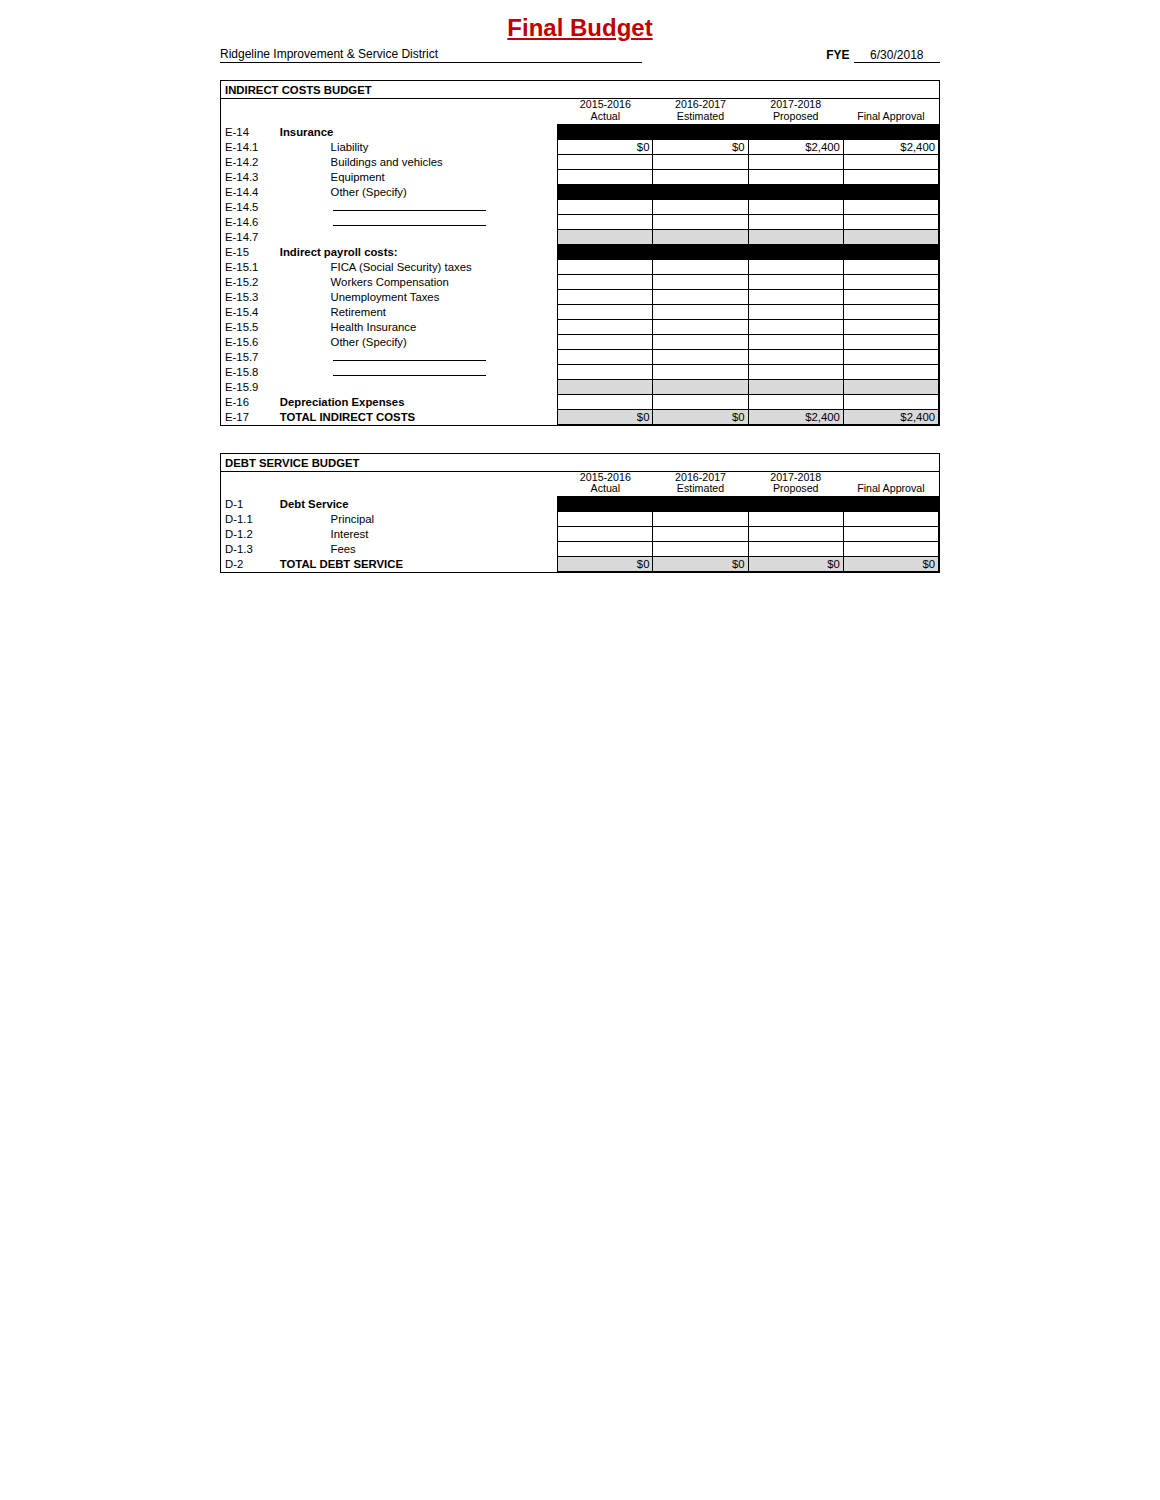Final Budget
Ridgeline Improvement & Service District
FYE 6/30/2018
INDIRECT COSTS BUDGET
| | | 2015-2016 Actual | 2016-2017 Estimated | 2017-2018 Proposed | Final Approval |
| E-14 | Insurance | | | | |
| E-14.1 | Liability | $0 | $0 | $2,400 | $2,400 |
| E-14.2 | Buildings and vehicles | | | | |
| E-14.3 | Equipment | | | | |
| E-14.4 | Other (Specify) | | | | |
| E-14.5 | | | | | |
| E-14.6 | | | | | |
| E-14.7 | | | | | |
| E-15 | Indirect payroll costs: | | | | |
| E-15.1 | FICA (Social Security) taxes | | | | |
| E-15.2 | Workers Compensation | | | | |
| E-15.3 | Unemployment Taxes | | | | |
| E-15.4 | Retirement | | | | |
| E-15.5 | Health Insurance | | | | |
| E-15.6 | Other (Specify) | | | | |
| E-15.7 | | | | | |
| E-15.8 | | | | | |
| E-15.9 | | | | | |
| E-16 | Depreciation Expenses | | | | |
| E-17 | TOTAL INDIRECT COSTS | $0 | $0 | $2,400 | $2,400 |
DEBT SERVICE BUDGET
| | | 2015-2016 Actual | 2016-2017 Estimated | 2017-2018 Proposed | Final Approval |
| D-1 | Debt Service | | | | |
| D-1.1 | Principal | | | | |
| D-1.2 | Interest | | | | |
| D-1.3 | Fees | | | | |
| D-2 | TOTAL DEBT SERVICE | $0 | $0 | $0 | $0 |